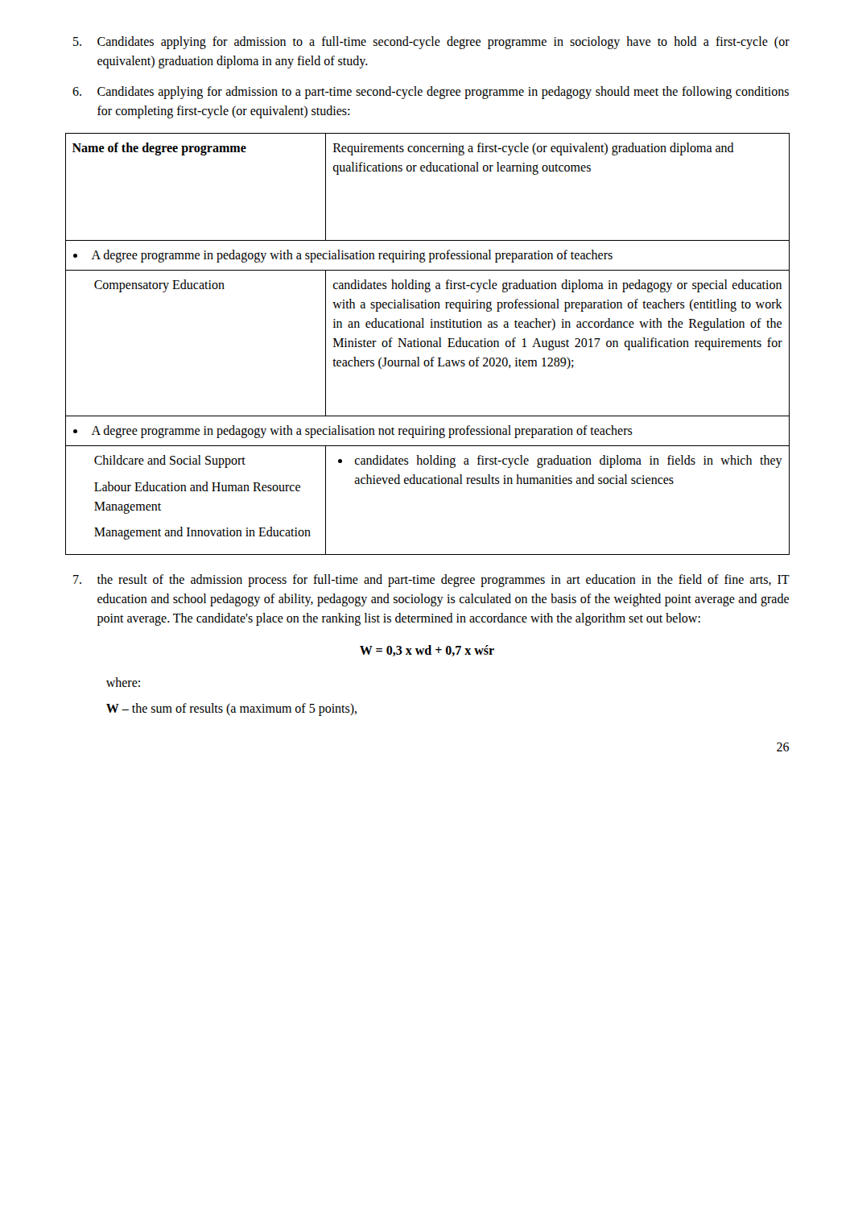Candidates applying for admission to a full-time second-cycle degree programme in sociology have to hold a first-cycle (or equivalent) graduation diploma in any field of study.
Candidates applying for admission to a part-time second-cycle degree programme in pedagogy should meet the following conditions for completing first-cycle (or equivalent) studies:
| Name of the degree programme | Requirements concerning a first-cycle (or equivalent) graduation diploma and qualifications or educational or learning outcomes |
| A degree programme in pedagogy with a specialisation requiring professional preparation of teachers |
| Compensatory Education | candidates holding a first-cycle graduation diploma in pedagogy or special education with a specialisation requiring professional preparation of teachers (entitling to work in an educational institution as a teacher) in accordance with the Regulation of the Minister of National Education of 1 August 2017 on qualification requirements for teachers (Journal of Laws of 2020, item 1289); |
| A degree programme in pedagogy with a specialisation not requiring professional preparation of teachers |
| Childcare and Social Support Labour Education and Human Resource Management Management and Innovation in Education | candidates holding a first-cycle graduation diploma in fields in which they achieved educational results in humanities and social sciences |
the result of the admission process for full-time and part-time degree programmes in art education in the field of fine arts, IT education and school pedagogy of ability, pedagogy and sociology is calculated on the basis of the weighted point average and grade point average. The candidate's place on the ranking list is determined in accordance with the algorithm set out below:
W = 0,3 x wd + 0,7 x wśr
where:
W – the sum of results (a maximum of 5 points),
26